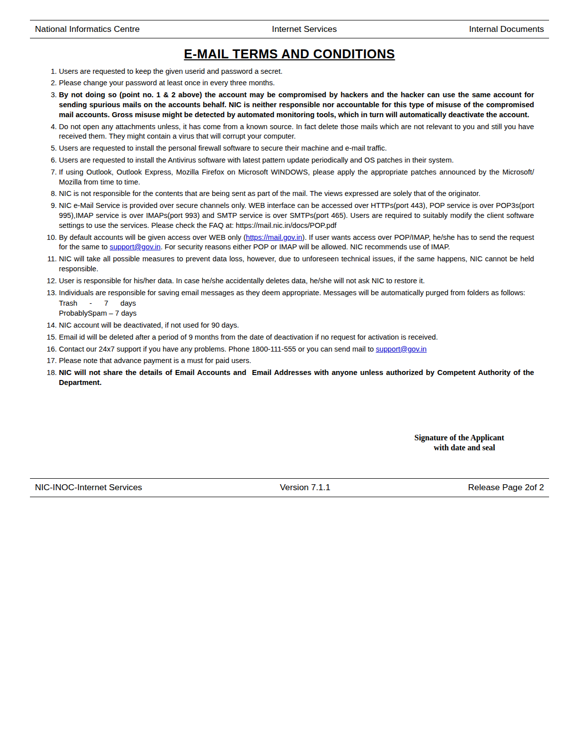National Informatics Centre Internet Services Internal Documents
E-MAIL TERMS AND CONDITIONS
Users are requested to keep the given userid and password a secret.
Please change your password at least once in every three months.
By not doing so (point no. 1 & 2 above) the account may be compromised by hackers and the hacker can use the same account for sending spurious mails on the accounts behalf. NIC is neither responsible nor accountable for this type of misuse of the compromised mail accounts. Gross misuse might be detected by automated monitoring tools, which in turn will automatically deactivate the account.
Do not open any attachments unless, it has come from a known source. In fact delete those mails which are not relevant to you and still you have received them. They might contain a virus that will corrupt your computer.
Users are requested to install the personal firewall software to secure their machine and e-mail traffic.
Users are requested to install the Antivirus software with latest pattern update periodically and OS patches in their system.
If using Outlook, Outlook Express, Mozilla Firefox on Microsoft WINDOWS, please apply the appropriate patches announced by the Microsoft/ Mozilla from time to time.
NIC is not responsible for the contents that are being sent as part of the mail. The views expressed are solely that of the originator.
NIC e-Mail Service is provided over secure channels only. WEB interface can be accessed over HTTPs(port 443), POP service is over POP3s(port 995),IMAP service is over IMAPs(port 993) and SMTP service is over SMTPs(port 465). Users are required to suitably modify the client software settings to use the services. Please check the FAQ at: https://mail.nic.in/docs/POP.pdf
By default accounts will be given access over WEB only (https://mail.gov.in). If user wants access over POP/IMAP, he/she has to send the request for the same to support@gov.in. For security reasons either POP or IMAP will be allowed. NIC recommends use of IMAP.
NIC will take all possible measures to prevent data loss, however, due to unforeseen technical issues, if the same happens, NIC cannot be held responsible.
User is responsible for his/her data. In case he/she accidentally deletes data, he/she will not ask NIC to restore it.
Individuals are responsible for saving email messages as they deem appropriate. Messages will be automatically purged from folders as follows:
Trash - 7 days
ProbablySpam – 7 days
NIC account will be deactivated, if not used for 90 days.
Email id will be deleted after a period of 9 months from the date of deactivation if no request for activation is received.
Contact our 24x7 support if you have any problems. Phone 1800-111-555 or you can send mail to support@gov.in
Please note that advance payment is a must for paid users.
NIC will not share the details of Email Accounts and Email Addresses with anyone unless authorized by Competent Authority of the Department.
Signature of the Applicant with date and seal
NIC-INOC-Internet Services Version 7.1.1 Release Page 2of 2